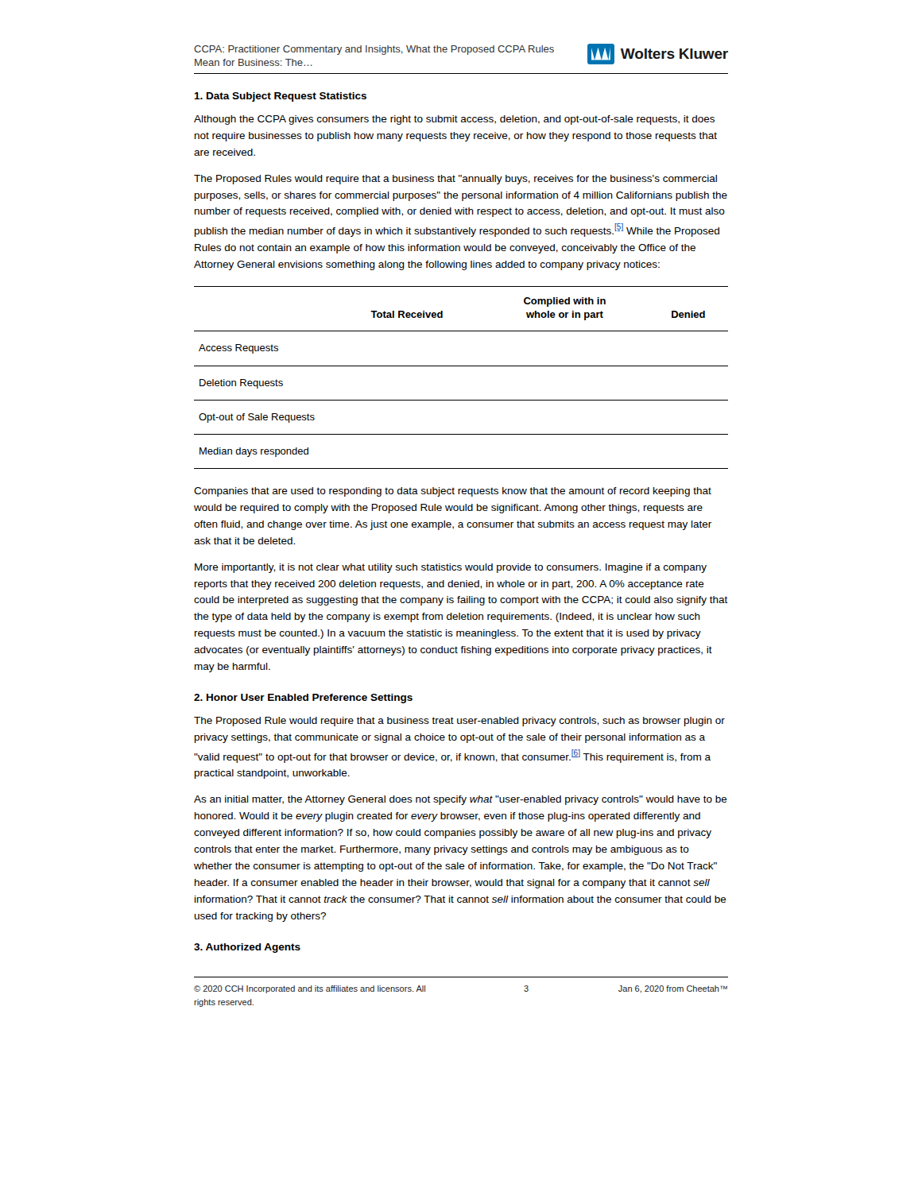CCPA: Practitioner Commentary and Insights, What the Proposed CCPA Rules Mean for Business: The…
Wolters Kluwer
1. Data Subject Request Statistics
Although the CCPA gives consumers the right to submit access, deletion, and opt-out-of-sale requests, it does not require businesses to publish how many requests they receive, or how they respond to those requests that are received.
The Proposed Rules would require that a business that "annually buys, receives for the business's commercial purposes, sells, or shares for commercial purposes" the personal information of 4 million Californians publish the number of requests received, complied with, or denied with respect to access, deletion, and opt-out. It must also publish the median number of days in which it substantively responded to such requests.[5] While the Proposed Rules do not contain an example of how this information would be conveyed, conceivably the Office of the Attorney General envisions something along the following lines added to company privacy notices:
| | Total Received | Complied with in whole or in part | Denied |
| --- | --- | --- | --- |
| Access Requests | | | |
| Deletion Requests | | | |
| Opt-out of Sale Requests | | | |
| Median days responded | | | |
Companies that are used to responding to data subject requests know that the amount of record keeping that would be required to comply with the Proposed Rule would be significant. Among other things, requests are often fluid, and change over time. As just one example, a consumer that submits an access request may later ask that it be deleted.
More importantly, it is not clear what utility such statistics would provide to consumers. Imagine if a company reports that they received 200 deletion requests, and denied, in whole or in part, 200. A 0% acceptance rate could be interpreted as suggesting that the company is failing to comport with the CCPA; it could also signify that the type of data held by the company is exempt from deletion requirements. (Indeed, it is unclear how such requests must be counted.) In a vacuum the statistic is meaningless. To the extent that it is used by privacy advocates (or eventually plaintiffs' attorneys) to conduct fishing expeditions into corporate privacy practices, it may be harmful.
2. Honor User Enabled Preference Settings
The Proposed Rule would require that a business treat user-enabled privacy controls, such as browser plugin or privacy settings, that communicate or signal a choice to opt-out of the sale of their personal information as a "valid request" to opt-out for that browser or device, or, if known, that consumer.[6] This requirement is, from a practical standpoint, unworkable.
As an initial matter, the Attorney General does not specify what "user-enabled privacy controls" would have to be honored. Would it be every plugin created for every browser, even if those plug-ins operated differently and conveyed different information? If so, how could companies possibly be aware of all new plug-ins and privacy controls that enter the market. Furthermore, many privacy settings and controls may be ambiguous as to whether the consumer is attempting to opt-out of the sale of information. Take, for example, the "Do Not Track" header. If a consumer enabled the header in their browser, would that signal for a company that it cannot sell information? That it cannot track the consumer? That it cannot sell information about the consumer that could be used for tracking by others?
3. Authorized Agents
© 2020 CCH Incorporated and its affiliates and licensors. All rights reserved.
3
Jan 6, 2020 from Cheetah™